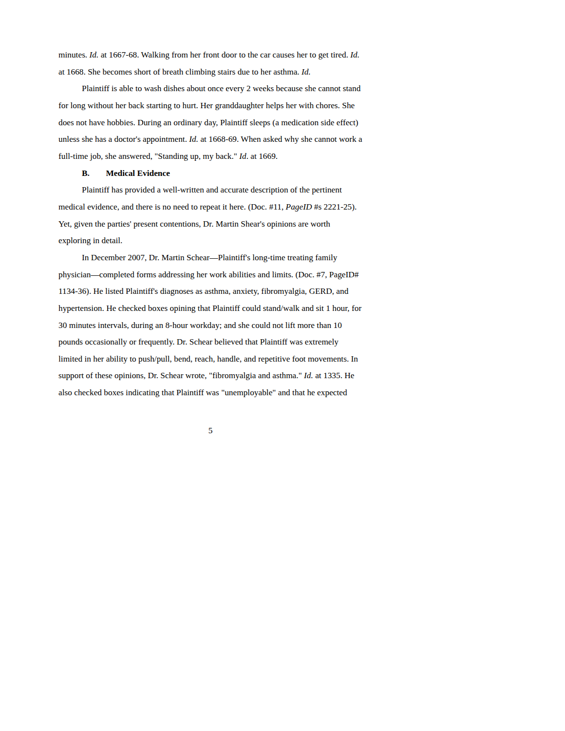minutes. Id. at 1667-68. Walking from her front door to the car causes her to get tired. Id. at 1668. She becomes short of breath climbing stairs due to her asthma. Id.
Plaintiff is able to wash dishes about once every 2 weeks because she cannot stand for long without her back starting to hurt. Her granddaughter helps her with chores. She does not have hobbies. During an ordinary day, Plaintiff sleeps (a medication side effect) unless she has a doctor's appointment. Id. at 1668-69. When asked why she cannot work a full-time job, she answered, "Standing up, my back." Id. at 1669.
B. Medical Evidence
Plaintiff has provided a well-written and accurate description of the pertinent medical evidence, and there is no need to repeat it here. (Doc. #11, PageID #s 2221-25). Yet, given the parties' present contentions, Dr. Martin Shear's opinions are worth exploring in detail.
In December 2007, Dr. Martin Schear—Plaintiff's long-time treating family physician—completed forms addressing her work abilities and limits. (Doc. #7, PageID# 1134-36). He listed Plaintiff's diagnoses as asthma, anxiety, fibromyalgia, GERD, and hypertension. He checked boxes opining that Plaintiff could stand/walk and sit 1 hour, for 30 minutes intervals, during an 8-hour workday; and she could not lift more than 10 pounds occasionally or frequently. Dr. Schear believed that Plaintiff was extremely limited in her ability to push/pull, bend, reach, handle, and repetitive foot movements. In support of these opinions, Dr. Schear wrote, "fibromyalgia and asthma." Id. at 1335. He also checked boxes indicating that Plaintiff was "unemployable" and that he expected
5